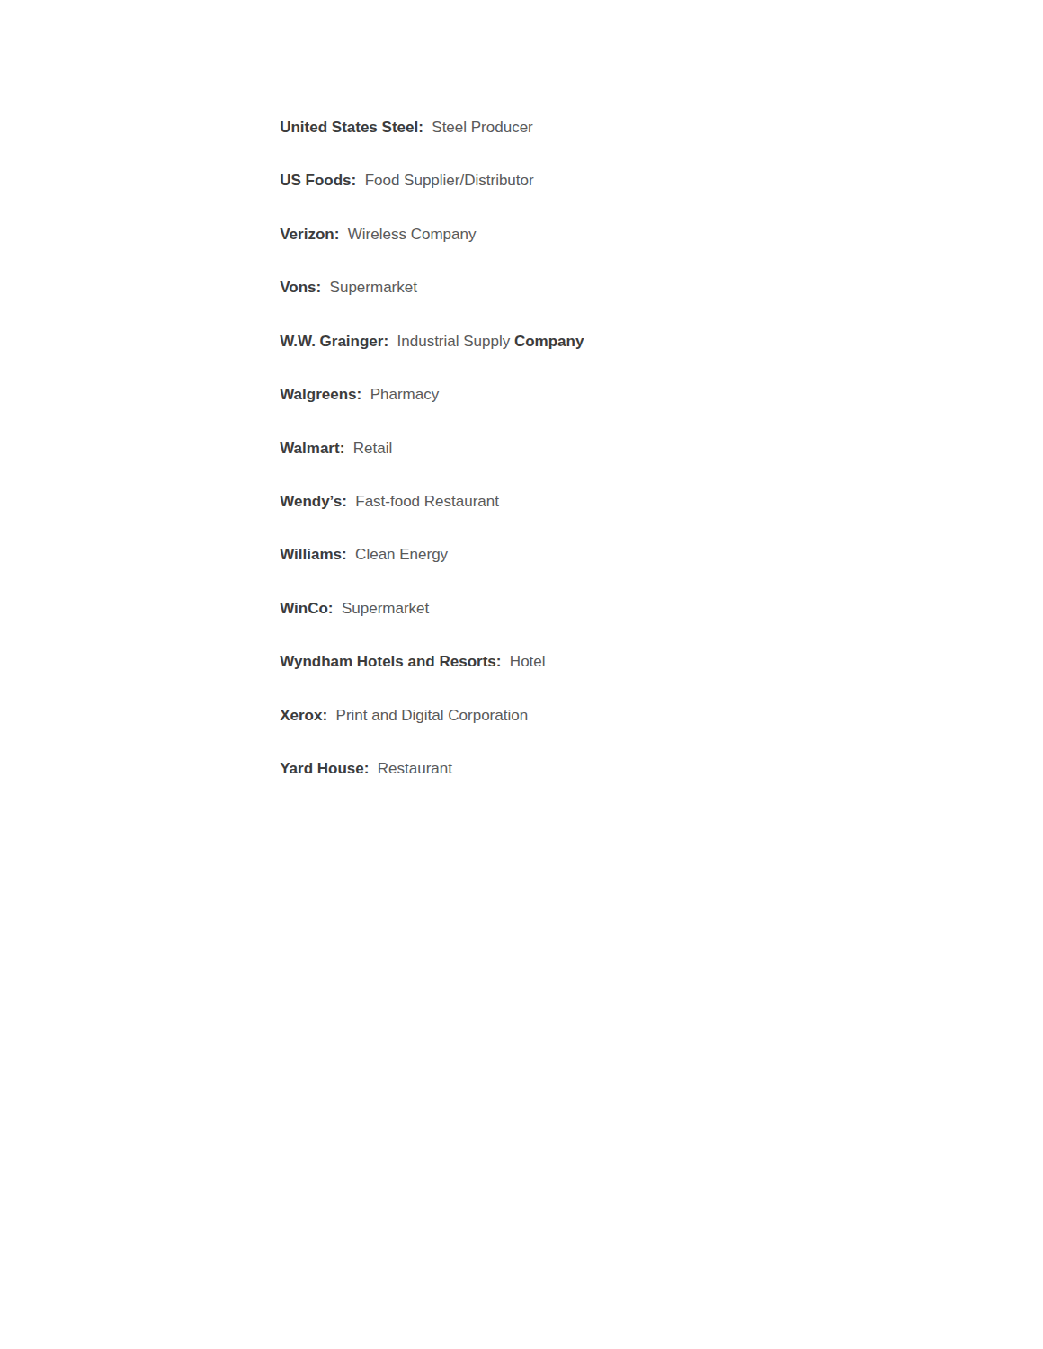United States Steel: Steel Producer
US Foods: Food Supplier/Distributor
Verizon: Wireless Company
Vons: Supermarket
W.W. Grainger: Industrial Supply Company
Walgreens: Pharmacy
Walmart: Retail
Wendy’s: Fast-food Restaurant
Williams: Clean Energy
WinCo: Supermarket
Wyndham Hotels and Resorts: Hotel
Xerox: Print and Digital Corporation
Yard House: Restaurant